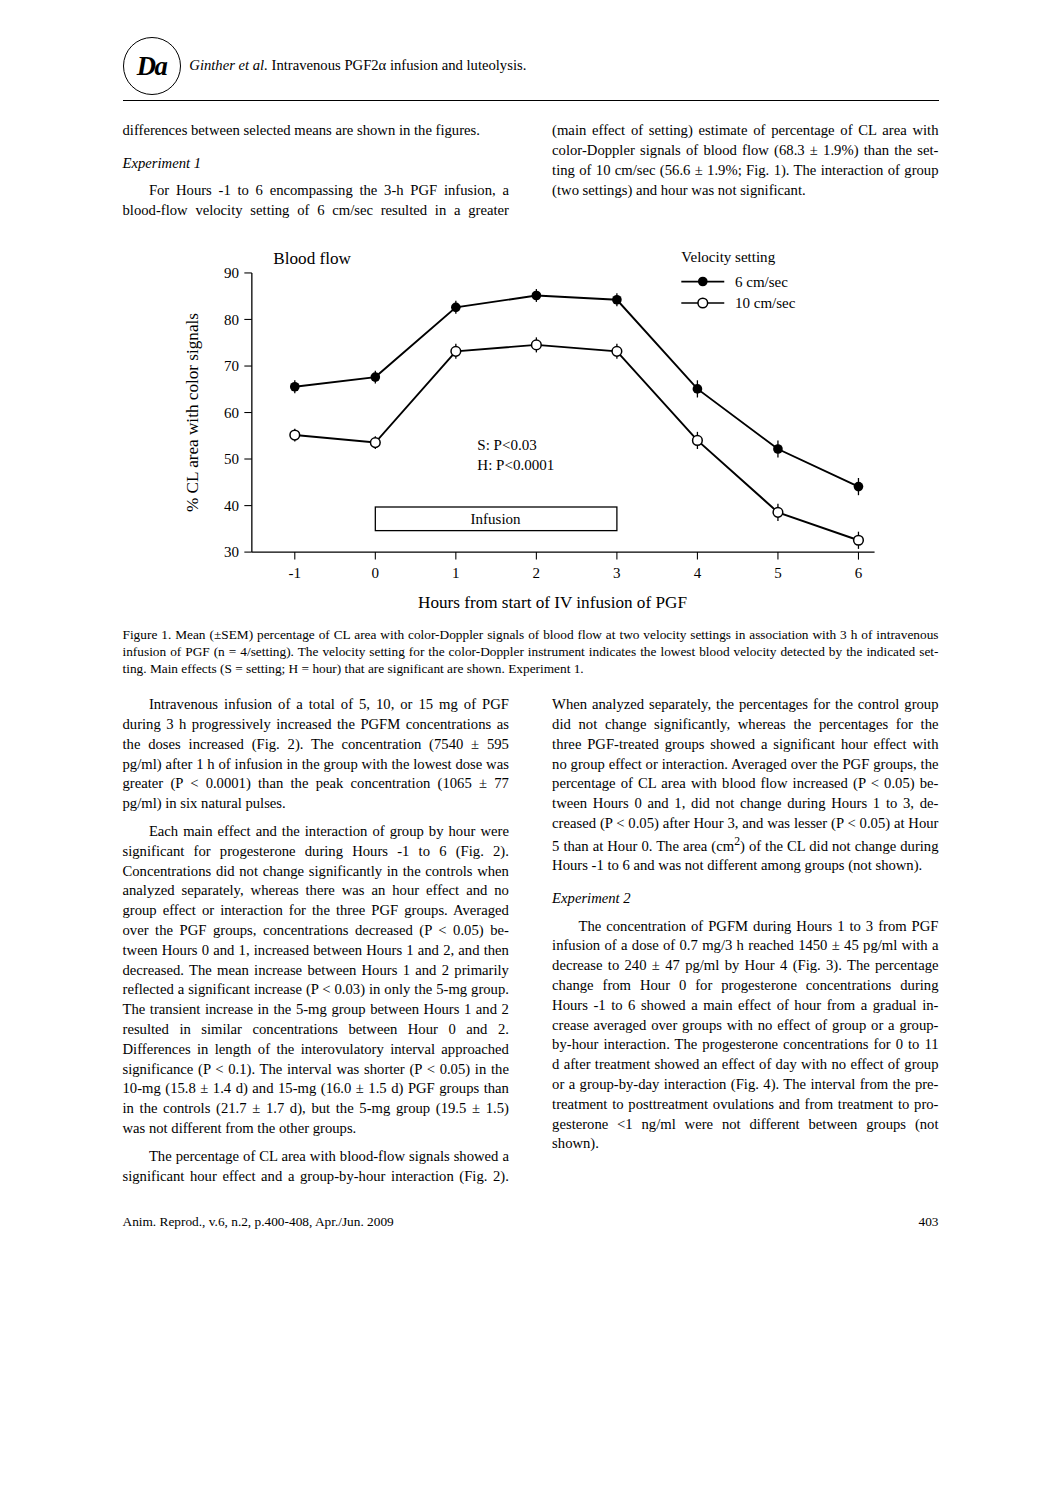Da
Ginther et al. Intravenous PGF2α infusion and luteolysis.
differences between selected means are shown in the figures.
Experiment 1
For Hours -1 to 6 encompassing the 3-h PGF infusion, a blood-flow velocity setting of 6 cm/sec resulted in a greater (main effect of setting) estimate of percentage of CL area with color-Doppler signals of blood flow (68.3 ± 1.9%) than the setting of 10 cm/sec (56.6 ± 1.9%; Fig. 1). The interaction of group (two settings) and hour was not significant.
Figure 1 line chart Mean percentage of CL area with color-Doppler signals of blood flow at two velocity settings (6 cm/sec and 10 cm/sec) from hour -1 to hour 6 relative to the start of a 3-hour intravenous PGF infusion. Values rise during infusion and decline after infusion ends. 30 40 50 60 70 80 90 -1 0 1 2 3 4 5 6 Hours from start of IV infusion of PGF % CL area with color signals Blood flow Velocity setting 6 cm/sec 10 cm/sec Infusion S: P<0.03 H: P<0.0001
Figure 1. Mean (±SEM) percentage of CL area with color-Doppler signals of blood flow at two velocity settings in association with 3 h of intravenous infusion of PGF (n = 4/setting). The velocity setting for the color-Doppler instrument indicates the lowest blood velocity detected by the indicated setting. Main effects (S = setting; H = hour) that are significant are shown. Experiment 1.
Intravenous infusion of a total of 5, 10, or 15 mg of PGF during 3 h progressively increased the PGFM concentrations as the doses increased (Fig. 2). The concentration (7540 ± 595 pg/ml) after 1 h of infusion in the group with the lowest dose was greater (P < 0.0001) than the peak concentration (1065 ± 77 pg/ml) in six natural pulses.
Each main effect and the interaction of group by hour were significant for progesterone during Hours -1 to 6 (Fig. 2). Concentrations did not change significantly in the controls when analyzed separately, whereas there was an hour effect and no group effect or interaction for the three PGF groups. Averaged over the PGF groups, concentrations decreased (P < 0.05) between Hours 0 and 1, increased between Hours 1 and 2, and then decreased. The mean increase between Hours 1 and 2 primarily reflected a significant increase (P < 0.03) in only the 5-mg group. The transient increase in the 5-mg group between Hours 1 and 2 resulted in similar concentrations between Hour 0 and 2. Differences in length of the interovulatory interval approached significance (P < 0.1). The interval was shorter (P < 0.05) in the 10-mg (15.8 ± 1.4 d) and 15-mg (16.0 ± 1.5 d) PGF groups than in the controls (21.7 ± 1.7 d), but the 5-mg group (19.5 ± 1.5) was not different from the other groups.
The percentage of CL area with blood-flow signals showed a significant hour effect and a group-by-hour interaction (Fig. 2). When analyzed separately, the percentages for the control group did not change significantly, whereas the percentages for the three PGF-treated groups showed a significant hour effect with no group effect or interaction. Averaged over the PGF groups, the percentage of CL area with blood flow increased (P < 0.05) between Hours 0 and 1, did not change during Hours 1 to 3, decreased (P < 0.05) after Hour 3, and was lesser (P < 0.05) at Hour 5 than at Hour 0. The area (cm2) of the CL did not change during Hours -1 to 6 and was not different among groups (not shown).
Experiment 2
The concentration of PGFM during Hours 1 to 3 from PGF infusion of a dose of 0.7 mg/3 h reached 1450 ± 45 pg/ml with a decrease to 240 ± 47 pg/ml by Hour 4 (Fig. 3). The percentage change from Hour 0 for progesterone concentrations during Hours -1 to 6 showed a main effect of hour from a gradual increase averaged over groups with no effect of group or a group-by-hour interaction. The progesterone concentrations for 0 to 11 d after treatment showed an effect of day with no effect of group or a group-by-day interaction (Fig. 4). The interval from the pretreatment to posttreatment ovulations and from treatment to progesterone <1 ng/ml were not different between groups (not shown).
Anim. Reprod., v.6, n.2, p.400-408, Apr./Jun. 2009 403